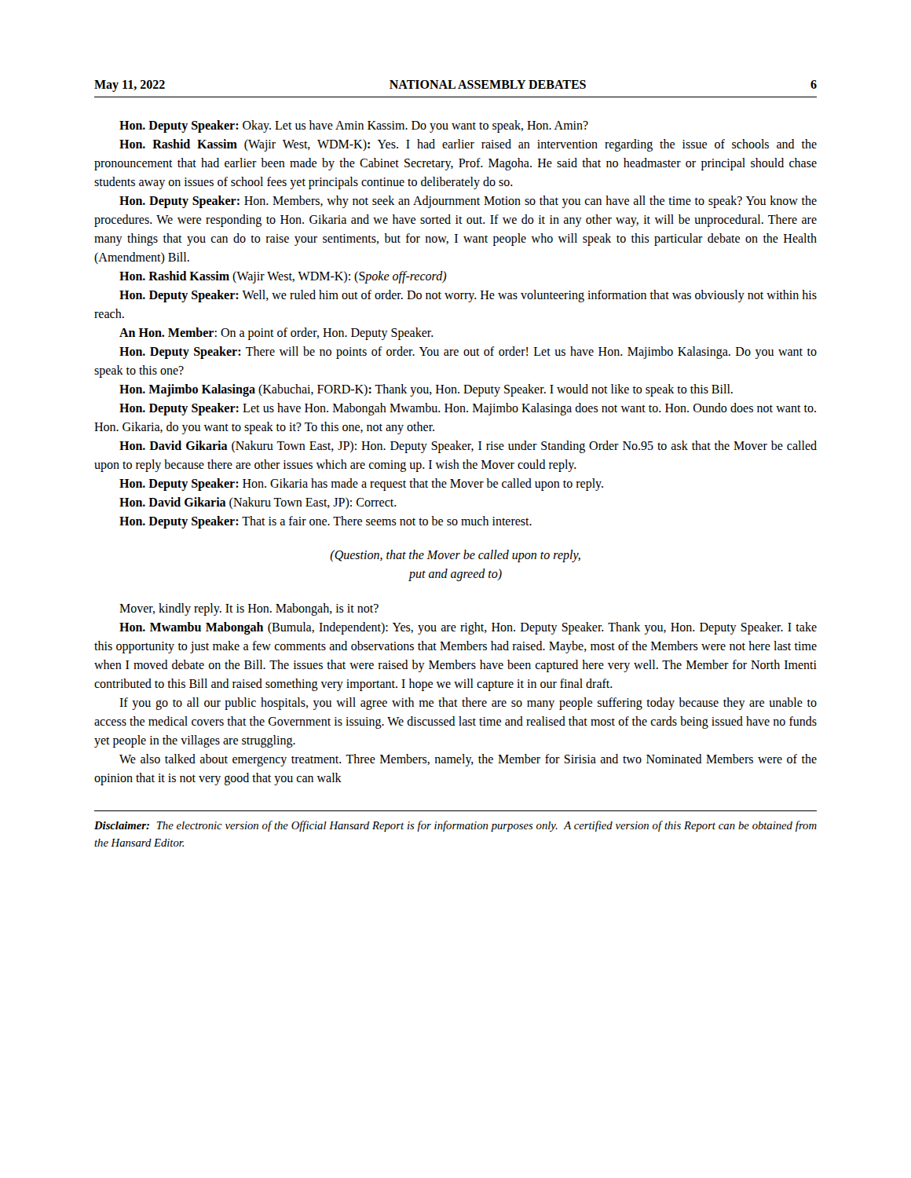May 11, 2022 NATIONAL ASSEMBLY DEBATES 6
Hon. Deputy Speaker: Okay. Let us have Amin Kassim. Do you want to speak, Hon. Amin?
Hon. Rashid Kassim (Wajir West, WDM-K): Yes. I had earlier raised an intervention regarding the issue of schools and the pronouncement that had earlier been made by the Cabinet Secretary, Prof. Magoha. He said that no headmaster or principal should chase students away on issues of school fees yet principals continue to deliberately do so.
Hon. Deputy Speaker: Hon. Members, why not seek an Adjournment Motion so that you can have all the time to speak? You know the procedures. We were responding to Hon. Gikaria and we have sorted it out. If we do it in any other way, it will be unprocedural. There are many things that you can do to raise your sentiments, but for now, I want people who will speak to this particular debate on the Health (Amendment) Bill.
Hon. Rashid Kassim (Wajir West, WDM-K): (Spoke off-record)
Hon. Deputy Speaker: Well, we ruled him out of order. Do not worry. He was volunteering information that was obviously not within his reach.
An Hon. Member: On a point of order, Hon. Deputy Speaker.
Hon. Deputy Speaker: There will be no points of order. You are out of order! Let us have Hon. Majimbo Kalasinga. Do you want to speak to this one?
Hon. Majimbo Kalasinga (Kabuchai, FORD-K): Thank you, Hon. Deputy Speaker. I would not like to speak to this Bill.
Hon. Deputy Speaker: Let us have Hon. Mabongah Mwambu. Hon. Majimbo Kalasinga does not want to. Hon. Oundo does not want to. Hon. Gikaria, do you want to speak to it? To this one, not any other.
Hon. David Gikaria (Nakuru Town East, JP): Hon. Deputy Speaker, I rise under Standing Order No.95 to ask that the Mover be called upon to reply because there are other issues which are coming up. I wish the Mover could reply.
Hon. Deputy Speaker: Hon. Gikaria has made a request that the Mover be called upon to reply.
Hon. David Gikaria (Nakuru Town East, JP): Correct.
Hon. Deputy Speaker: That is a fair one. There seems not to be so much interest.
(Question, that the Mover be called upon to reply,
put and agreed to)
Mover, kindly reply. It is Hon. Mabongah, is it not?
Hon. Mwambu Mabongah (Bumula, Independent): Yes, you are right, Hon. Deputy Speaker. Thank you, Hon. Deputy Speaker. I take this opportunity to just make a few comments and observations that Members had raised. Maybe, most of the Members were not here last time when I moved debate on the Bill. The issues that were raised by Members have been captured here very well. The Member for North Imenti contributed to this Bill and raised something very important. I hope we will capture it in our final draft.
If you go to all our public hospitals, you will agree with me that there are so many people suffering today because they are unable to access the medical covers that the Government is issuing. We discussed last time and realised that most of the cards being issued have no funds yet people in the villages are struggling.
We also talked about emergency treatment. Three Members, namely, the Member for Sirisia and two Nominated Members were of the opinion that it is not very good that you can walk
Disclaimer: The electronic version of the Official Hansard Report is for information purposes only. A certified version of this Report can be obtained from the Hansard Editor.